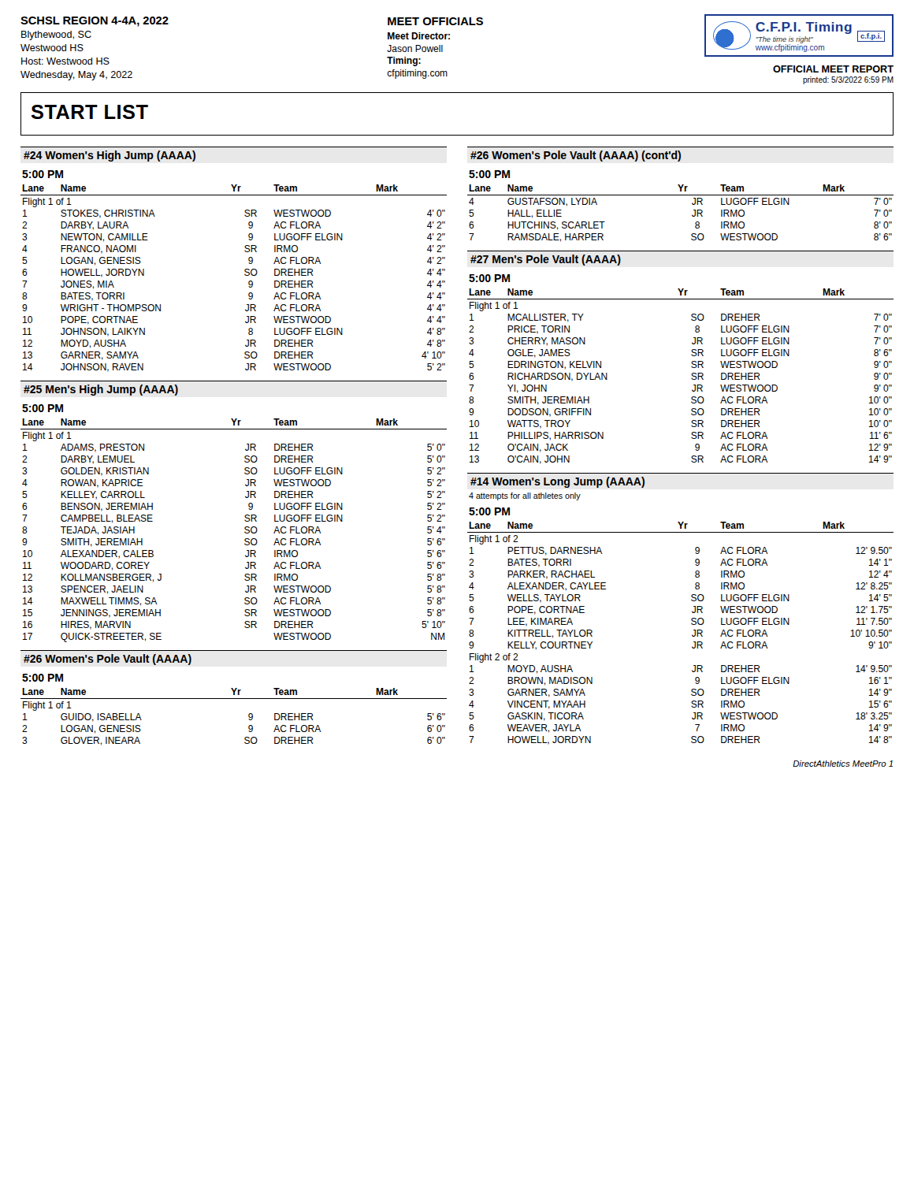SCHSL REGION 4-4A, 2022
Blythewood, SC
Westwood HS
Host: Westwood HS
Wednesday, May 4, 2022
MEET OFFICIALS
Meet Director:
Jason Powell
Timing:
cfpitiming.com
| | C.F.P.I. Timing "The time is right" www.cfpitiming.com | c.f.p.i. |
OFFICIAL MEET REPORT
printed: 5/3/2022 6:59 PM
START LIST
#24 Women's High Jump (AAAA)
5:00 PM
| Lane | Name | Yr | Team | Mark |
| --- | --- | --- | --- | --- |
| Flight 1 of 1 |
| 1 | STOKES, CHRISTINA | SR | WESTWOOD | 4' 0" |
| 2 | DARBY, LAURA | 9 | AC FLORA | 4' 2" |
| 3 | NEWTON, CAMILLE | 9 | LUGOFF ELGIN | 4' 2" |
| 4 | FRANCO, NAOMI | SR | IRMO | 4' 2" |
| 5 | LOGAN, GENESIS | 9 | AC FLORA | 4' 2" |
| 6 | HOWELL, JORDYN | SO | DREHER | 4' 4" |
| 7 | JONES, MIA | 9 | DREHER | 4' 4" |
| 8 | BATES, TORRI | 9 | AC FLORA | 4' 4" |
| 9 | WRIGHT - THOMPSON | JR | AC FLORA | 4' 4" |
| 10 | POPE, CORTNAE | JR | WESTWOOD | 4' 4" |
| 11 | JOHNSON, LAIKYN | 8 | LUGOFF ELGIN | 4' 8" |
| 12 | MOYD, AUSHA | JR | DREHER | 4' 8" |
| 13 | GARNER, SAMYA | SO | DREHER | 4' 10" |
| 14 | JOHNSON, RAVEN | JR | WESTWOOD | 5' 2" |
#25 Men's High Jump (AAAA)
5:00 PM
| Lane | Name | Yr | Team | Mark |
| --- | --- | --- | --- | --- |
| Flight 1 of 1 |
| 1 | ADAMS, PRESTON | JR | DREHER | 5' 0" |
| 2 | DARBY, LEMUEL | SO | DREHER | 5' 0" |
| 3 | GOLDEN, KRISTIAN | SO | LUGOFF ELGIN | 5' 2" |
| 4 | ROWAN, KAPRICE | JR | WESTWOOD | 5' 2" |
| 5 | KELLEY, CARROLL | JR | DREHER | 5' 2" |
| 6 | BENSON, JEREMIAH | 9 | LUGOFF ELGIN | 5' 2" |
| 7 | CAMPBELL, BLEASE | SR | LUGOFF ELGIN | 5' 2" |
| 8 | TEJADA, JASIAH | SO | AC FLORA | 5' 4" |
| 9 | SMITH, JEREMIAH | SO | AC FLORA | 5' 6" |
| 10 | ALEXANDER, CALEB | JR | IRMO | 5' 6" |
| 11 | WOODARD, COREY | JR | AC FLORA | 5' 6" |
| 12 | KOLLMANSBERGER, J | SR | IRMO | 5' 8" |
| 13 | SPENCER, JAELIN | JR | WESTWOOD | 5' 8" |
| 14 | MAXWELL TIMMS, SA | SO | AC FLORA | 5' 8" |
| 15 | JENNINGS, JEREMIAH | SR | WESTWOOD | 5' 8" |
| 16 | HIRES, MARVIN | SR | DREHER | 5' 10" |
| 17 | QUICK-STREETER, SE | | WESTWOOD | NM |
#26 Women's Pole Vault (AAAA)
5:00 PM
| Lane | Name | Yr | Team | Mark |
| --- | --- | --- | --- | --- |
| Flight 1 of 1 |
| 1 | GUIDO, ISABELLA | 9 | DREHER | 5' 6" |
| 2 | LOGAN, GENESIS | 9 | AC FLORA | 6' 0" |
| 3 | GLOVER, INEARA | SO | DREHER | 6' 0" |
#26 Women's Pole Vault (AAAA) (cont'd)
5:00 PM
| Lane | Name | Yr | Team | Mark |
| --- | --- | --- | --- | --- |
| 4 | GUSTAFSON, LYDIA | JR | LUGOFF ELGIN | 7' 0" |
| 5 | HALL, ELLIE | JR | IRMO | 7' 0" |
| 6 | HUTCHINS, SCARLET | 8 | IRMO | 8' 0" |
| 7 | RAMSDALE, HARPER | SO | WESTWOOD | 8' 6" |
#27 Men's Pole Vault (AAAA)
5:00 PM
| Lane | Name | Yr | Team | Mark |
| --- | --- | --- | --- | --- |
| Flight 1 of 1 |
| 1 | MCALLISTER, TY | SO | DREHER | 7' 0" |
| 2 | PRICE, TORIN | 8 | LUGOFF ELGIN | 7' 0" |
| 3 | CHERRY, MASON | JR | LUGOFF ELGIN | 7' 0" |
| 4 | OGLE, JAMES | SR | LUGOFF ELGIN | 8' 6" |
| 5 | EDRINGTON, KELVIN | SR | WESTWOOD | 9' 0" |
| 6 | RICHARDSON, DYLAN | SR | DREHER | 9' 0" |
| 7 | YI, JOHN | JR | WESTWOOD | 9' 0" |
| 8 | SMITH, JEREMIAH | SO | AC FLORA | 10' 0" |
| 9 | DODSON, GRIFFIN | SO | DREHER | 10' 0" |
| 10 | WATTS, TROY | SR | DREHER | 10' 0" |
| 11 | PHILLIPS, HARRISON | SR | AC FLORA | 11' 6" |
| 12 | O'CAIN, JACK | 9 | AC FLORA | 12' 9" |
| 13 | O'CAIN, JOHN | SR | AC FLORA | 14' 9" |
#14 Women's Long Jump (AAAA)
4 attempts for all athletes only
5:00 PM
| Lane | Name | Yr | Team | Mark |
| --- | --- | --- | --- | --- |
| Flight 1 of 2 |
| 1 | PETTUS, DARNESHA | 9 | AC FLORA | 12' 9.50" |
| 2 | BATES, TORRI | 9 | AC FLORA | 14' 1" |
| 3 | PARKER, RACHAEL | 8 | IRMO | 12' 4" |
| 4 | ALEXANDER, CAYLEE | 8 | IRMO | 12' 8.25" |
| 5 | WELLS, TAYLOR | SO | LUGOFF ELGIN | 14' 5" |
| 6 | POPE, CORTNAE | JR | WESTWOOD | 12' 1.75" |
| 7 | LEE, KIMAREA | SO | LUGOFF ELGIN | 11' 7.50" |
| 8 | KITTRELL, TAYLOR | JR | AC FLORA | 10' 10.50" |
| 9 | KELLY, COURTNEY | JR | AC FLORA | 9' 10" |
| Flight 2 of 2 |
| 1 | MOYD, AUSHA | JR | DREHER | 14' 9.50" |
| 2 | BROWN, MADISON | 9 | LUGOFF ELGIN | 16' 1" |
| 3 | GARNER, SAMYA | SO | DREHER | 14' 9" |
| 4 | VINCENT, MYAAH | SR | IRMO | 15' 6" |
| 5 | GASKIN, TICORA | JR | WESTWOOD | 18' 3.25" |
| 6 | WEAVER, JAYLA | 7 | IRMO | 14' 9" |
| 7 | HOWELL, JORDYN | SO | DREHER | 14' 8" |
DirectAthletics MeetPro 1